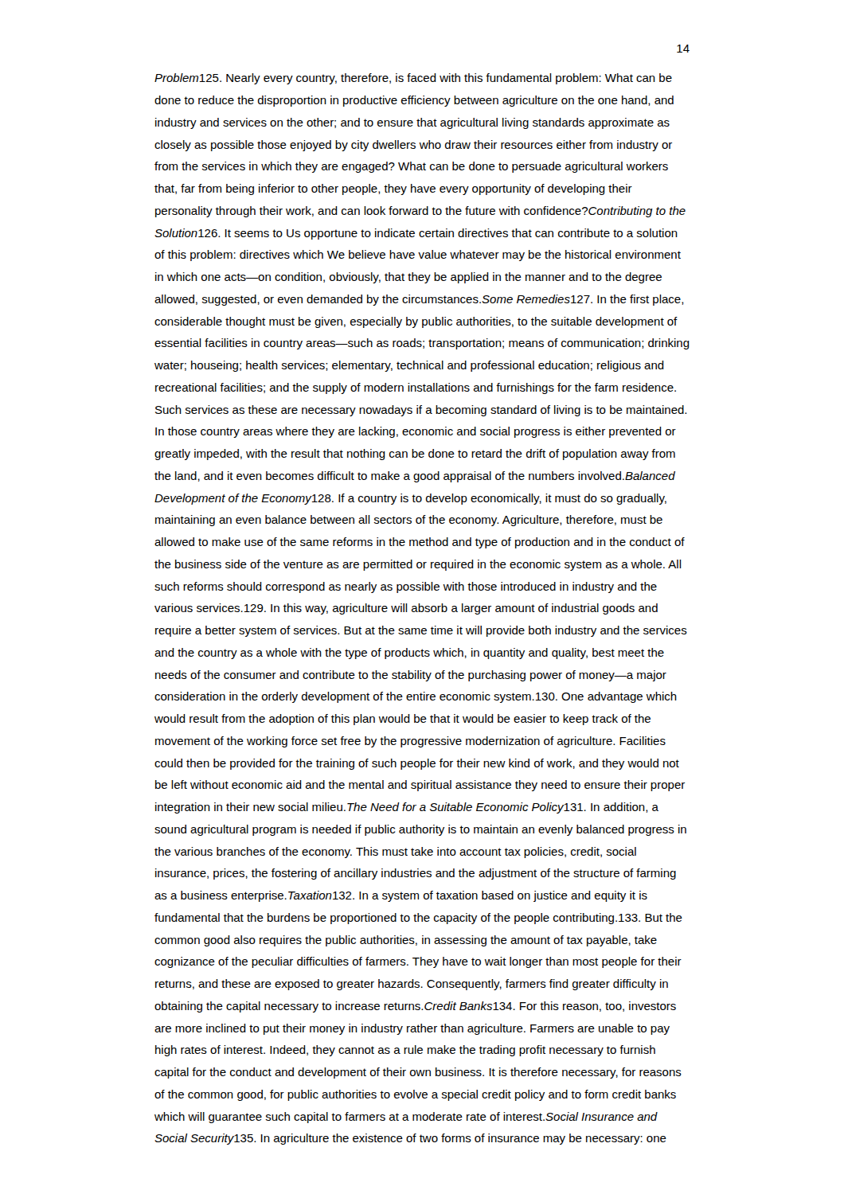14
Problem125. Nearly every country, therefore, is faced with this fundamental problem: What can be done to reduce the disproportion in productive efficiency between agriculture on the one hand, and industry and services on the other; and to ensure that agricultural living standards approximate as closely as possible those enjoyed by city dwellers who draw their resources either from industry or from the services in which they are engaged? What can be done to persuade agricultural workers that, far from being inferior to other people, they have every opportunity of developing their personality through their work, and can look forward to the future with confidence?Contributing to the Solution126. It seems to Us opportune to indicate certain directives that can contribute to a solution of this problem: directives which We believe have value whatever may be the historical environment in which one acts—on condition, obviously, that they be applied in the manner and to the degree allowed, suggested, or even demanded by the circumstances.Some Remedies127. In the first place, considerable thought must be given, especially by public authorities, to the suitable development of essential facilities in country areas—such as roads; transportation; means of communication; drinking water; houseing; health services; elementary, technical and professional education; religious and recreational facilities; and the supply of modern installations and furnishings for the farm residence. Such services as these are necessary nowadays if a becoming standard of living is to be maintained. In those country areas where they are lacking, economic and social progress is either prevented or greatly impeded, with the result that nothing can be done to retard the drift of population away from the land, and it even becomes difficult to make a good appraisal of the numbers involved.Balanced Development of the Economy128. If a country is to develop economically, it must do so gradually, maintaining an even balance between all sectors of the economy. Agriculture, therefore, must be allowed to make use of the same reforms in the method and type of production and in the conduct of the business side of the venture as are permitted or required in the economic system as a whole. All such reforms should correspond as nearly as possible with those introduced in industry and the various services.129. In this way, agriculture will absorb a larger amount of industrial goods and require a better system of services. But at the same time it will provide both industry and the services and the country as a whole with the type of products which, in quantity and quality, best meet the needs of the consumer and contribute to the stability of the purchasing power of money—a major consideration in the orderly development of the entire economic system.130. One advantage which would result from the adoption of this plan would be that it would be easier to keep track of the movement of the working force set free by the progressive modernization of agriculture. Facilities could then be provided for the training of such people for their new kind of work, and they would not be left without economic aid and the mental and spiritual assistance they need to ensure their proper integration in their new social milieu.The Need for a Suitable Economic Policy131. In addition, a sound agricultural program is needed if public authority is to maintain an evenly balanced progress in the various branches of the economy. This must take into account tax policies, credit, social insurance, prices, the fostering of ancillary industries and the adjustment of the structure of farming as a business enterprise.Taxation132. In a system of taxation based on justice and equity it is fundamental that the burdens be proportioned to the capacity of the people contributing.133. But the common good also requires the public authorities, in assessing the amount of tax payable, take cognizance of the peculiar difficulties of farmers. They have to wait longer than most people for their returns, and these are exposed to greater hazards. Consequently, farmers find greater difficulty in obtaining the capital necessary to increase returns.Credit Banks134. For this reason, too, investors are more inclined to put their money in industry rather than agriculture. Farmers are unable to pay high rates of interest. Indeed, they cannot as a rule make the trading profit necessary to furnish capital for the conduct and development of their own business. It is therefore necessary, for reasons of the common good, for public authorities to evolve a special credit policy and to form credit banks which will guarantee such capital to farmers at a moderate rate of interest.Social Insurance and Social Security135. In agriculture the existence of two forms of insurance may be necessary: one